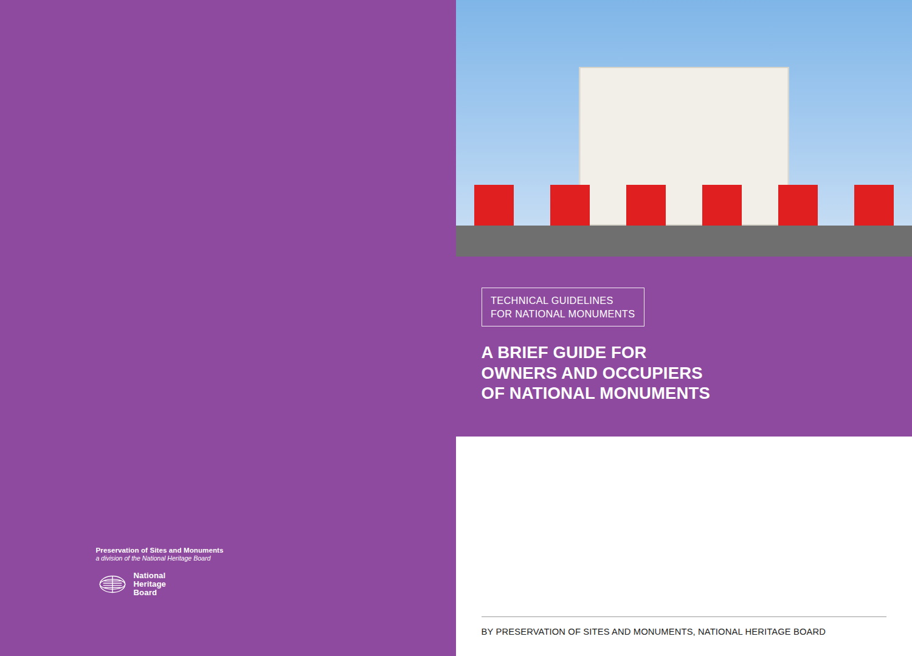Preservation of Sites and Monuments
a division of the National Heritage Board
National
Heritage
Board
Technical Guidelines for National Monuments
A Brief Guide for
Owners and Occupiers
of National Monuments
By Preservation of Sites and Monuments, National Heritage Board